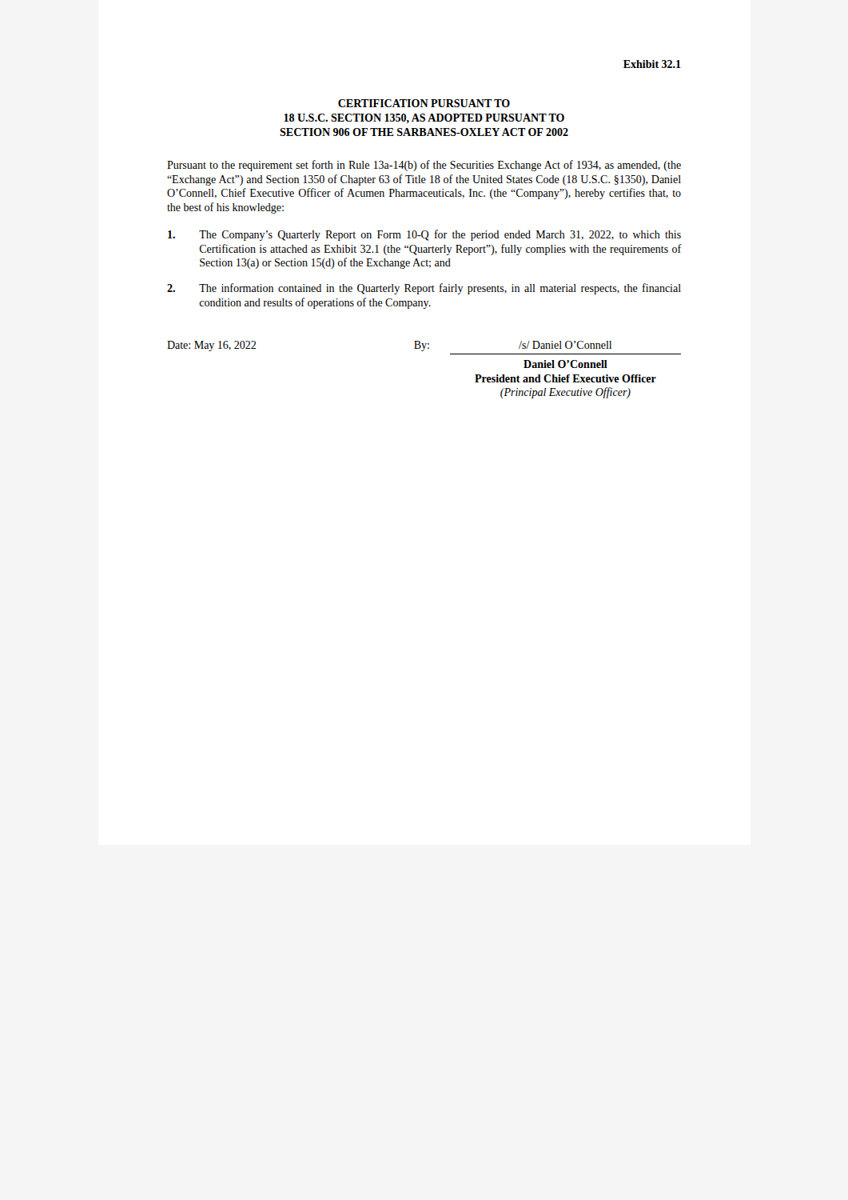Exhibit 32.1
CERTIFICATION PURSUANT TO
18 U.S.C. SECTION 1350, AS ADOPTED PURSUANT TO
SECTION 906 OF THE SARBANES-OXLEY ACT OF 2002
Pursuant to the requirement set forth in Rule 13a-14(b) of the Securities Exchange Act of 1934, as amended, (the “Exchange Act”) and Section 1350 of Chapter 63 of Title 18 of the United States Code (18 U.S.C. §1350), Daniel O’Connell, Chief Executive Officer of Acumen Pharmaceuticals, Inc. (the “Company”), hereby certifies that, to the best of his knowledge:
| 1. | The Company’s Quarterly Report on Form 10-Q for the period ended March 31, 2022, to which this Certification is attached as Exhibit 32.1 (the “Quarterly Report”), fully complies with the requirements of Section 13(a) or Section 15(d) of the Exchange Act; and |
| 2. | The information contained in the Quarterly Report fairly presents, in all material respects, the financial condition and results of operations of the Company. |
| Date: May 16, 2022 | By: | /s/ Daniel O’Connell Daniel O’Connell President and Chief Executive Officer (Principal Executive Officer) |